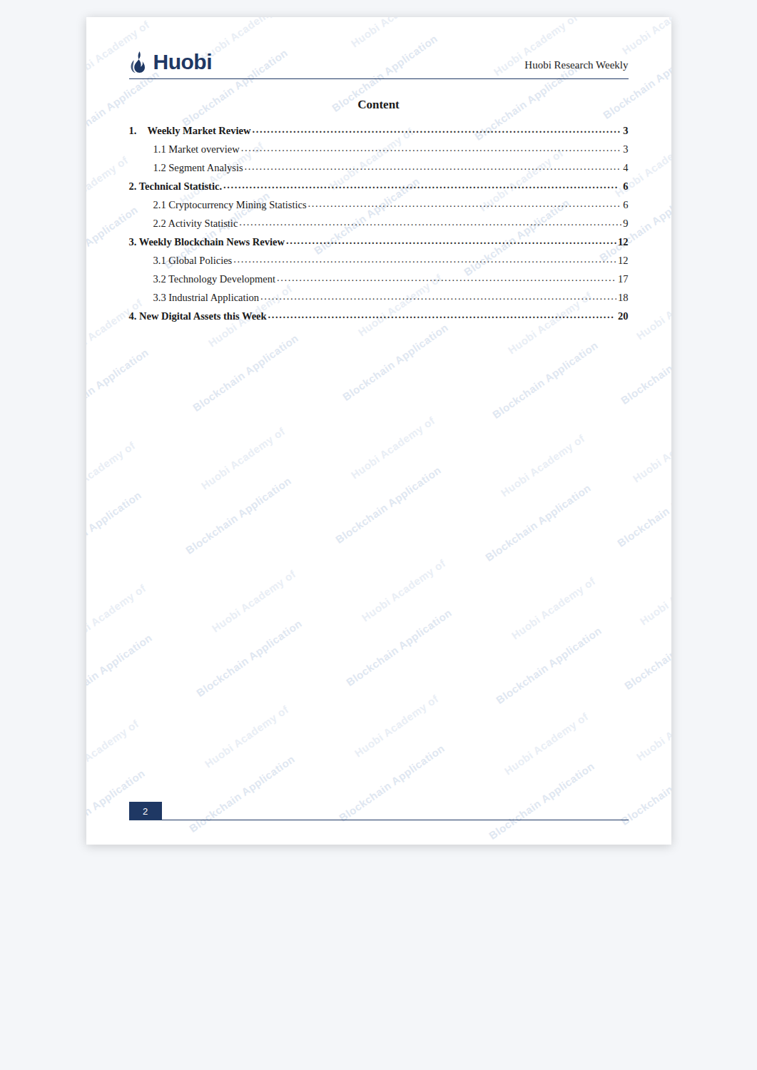Huobi Academy of Blockchain Application Huobi Academy of Blockchain Application Huobi Academy of Blockchain Application Huobi Academy of Blockchain Application Huobi Academy of Blockchain Application Huobi Academy of Blockchain Application Huobi Academy of Blockchain Application Huobi Academy of Blockchain Application Huobi Academy of Blockchain Application Huobi Academy of Blockchain Application Huobi Academy of Blockchain Application Huobi Academy of Blockchain Application Huobi Academy of Blockchain Application Huobi Academy of Blockchain Application Huobi Academy of Blockchain Application Huobi Academy of Blockchain Application Huobi Academy of Blockchain Application Huobi Academy of Blockchain Application Huobi Academy of Blockchain Application Huobi Academy of Blockchain Application Huobi Academy of Blockchain Application Huobi Academy of Blockchain Application Huobi Academy of Blockchain Application Huobi Academy of Blockchain Application Huobi Academy of Blockchain Application Huobi Academy of Blockchain Application Huobi Academy of Blockchain Application Huobi Academy of Blockchain Application Huobi Academy of Blockchain Application Huobi Academy of Blockchain Application
Huobi
Huobi Research Weekly
Content
1. Weekly Market Review.......................................................................................................... 3
1.1 Market overview................................................................................................................. 3
1.2 Segment Analysis................................................................................................................ 4
2. Technical Statistic........................................................................................................... 6
2.1 Cryptocurrency Mining Statistics......................................................................................... 6
2.2 Activity Statistic.................................................................................................................. 9
3. Weekly Blockchain News Review......................................................................................... 12
3.1 Global Policies..................................................................................................................... 12
3.2 Technology Development....................................................................................................... 17
3.3 Industrial Application........................................................................................................... 18
4. New Digital Assets this Week............................................................................................. 20
2